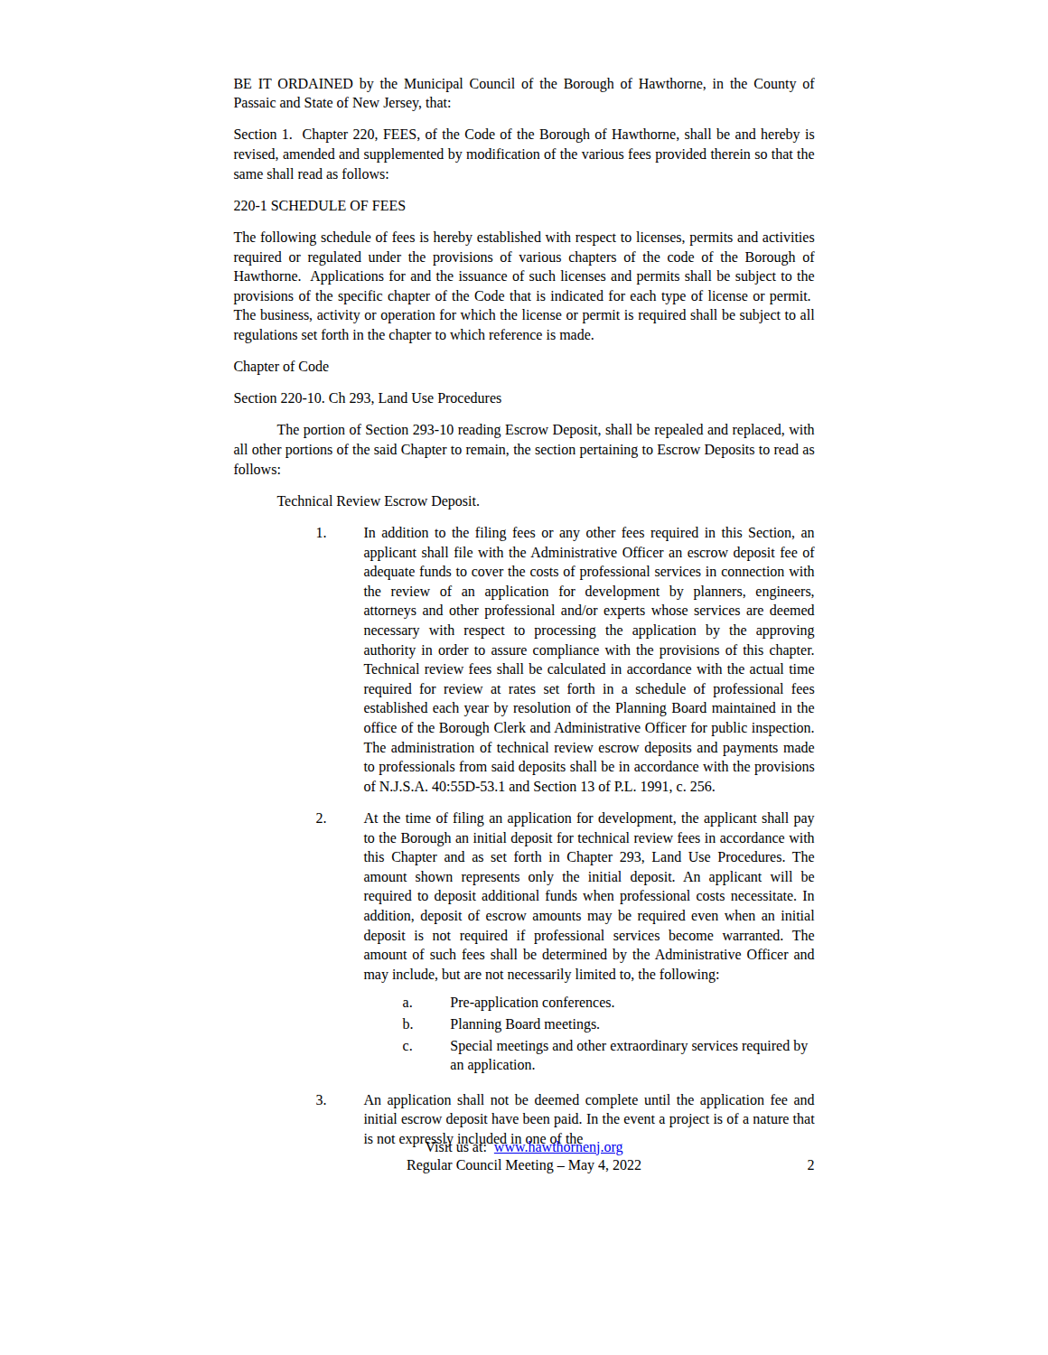BE IT ORDAINED by the Municipal Council of the Borough of Hawthorne, in the County of Passaic and State of New Jersey, that:
Section 1. Chapter 220, FEES, of the Code of the Borough of Hawthorne, shall be and hereby is revised, amended and supplemented by modification of the various fees provided therein so that the same shall read as follows:
220-1 SCHEDULE OF FEES
The following schedule of fees is hereby established with respect to licenses, permits and activities required or regulated under the provisions of various chapters of the code of the Borough of Hawthorne. Applications for and the issuance of such licenses and permits shall be subject to the provisions of the specific chapter of the Code that is indicated for each type of license or permit. The business, activity or operation for which the license or permit is required shall be subject to all regulations set forth in the chapter to which reference is made.
Chapter of Code
Section 220-10. Ch 293, Land Use Procedures
The portion of Section 293-10 reading Escrow Deposit, shall be repealed and replaced, with all other portions of the said Chapter to remain, the section pertaining to Escrow Deposits to read as follows:
Technical Review Escrow Deposit.
1. In addition to the filing fees or any other fees required in this Section, an applicant shall file with the Administrative Officer an escrow deposit fee of adequate funds to cover the costs of professional services in connection with the review of an application for development by planners, engineers, attorneys and other professional and/or experts whose services are deemed necessary with respect to processing the application by the approving authority in order to assure compliance with the provisions of this chapter. Technical review fees shall be calculated in accordance with the actual time required for review at rates set forth in a schedule of professional fees established each year by resolution of the Planning Board maintained in the office of the Borough Clerk and Administrative Officer for public inspection. The administration of technical review escrow deposits and payments made to professionals from said deposits shall be in accordance with the provisions of N.J.S.A. 40:55D-53.1 and Section 13 of P.L. 1991, c. 256.
2. At the time of filing an application for development, the applicant shall pay to the Borough an initial deposit for technical review fees in accordance with this Chapter and as set forth in Chapter 293, Land Use Procedures. The amount shown represents only the initial deposit. An applicant will be required to deposit additional funds when professional costs necessitate. In addition, deposit of escrow amounts may be required even when an initial deposit is not required if professional services become warranted. The amount of such fees shall be determined by the Administrative Officer and may include, but are not necessarily limited to, the following:
a. Pre-application conferences.
b. Planning Board meetings.
c. Special meetings and other extraordinary services required by an application.
3. An application shall not be deemed complete until the application fee and initial escrow deposit have been paid. In the event a project is of a nature that is not expressly included in one of the
Visit us at: www.hawthornenj.org
Regular Council Meeting – May 4, 2022 2